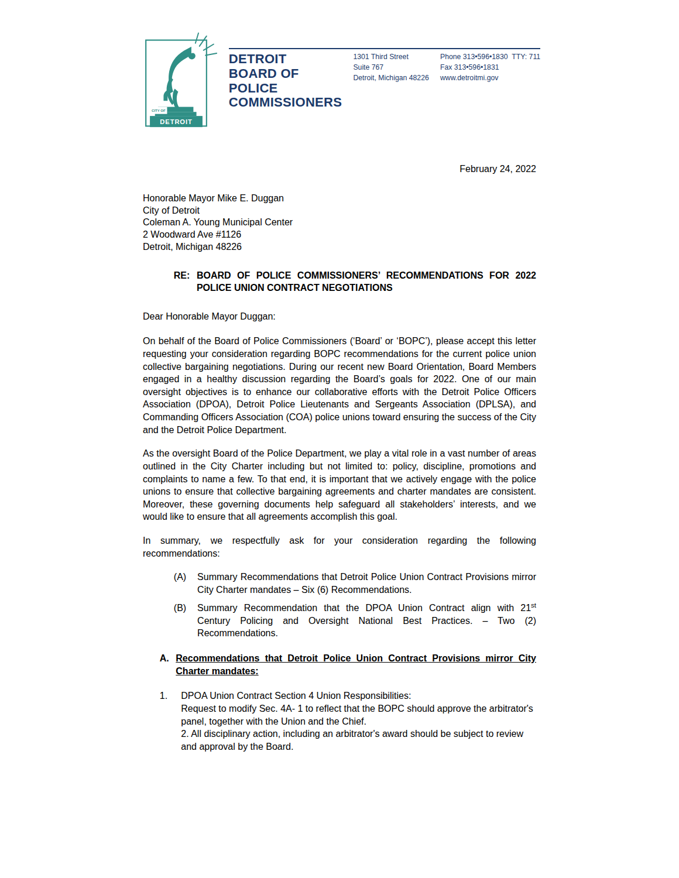DETROIT CITY OF
DETROIT
BOARD OF POLICE COMMISSIONERS
1301 Third Street
Suite 767
Detroit, Michigan 48226
Phone 313•596•1830 TTY: 711
Fax 313•596•1831
www.detroitmi.gov
February 24, 2022
Honorable Mayor Mike E. Duggan
City of Detroit
Coleman A. Young Municipal Center
2 Woodward Ave #1126
Detroit, Michigan 48226
RE:
Board of Police Commissioners’ Recommendations for 2022 Police Union Contract Negotiations
Dear Honorable Mayor Duggan:
On behalf of the Board of Police Commissioners (‘Board’ or ‘BOPC’), please accept this letter requesting your consideration regarding BOPC recommendations for the current police union collective bargaining negotiations. During our recent new Board Orientation, Board Members engaged in a healthy discussion regarding the Board’s goals for 2022. One of our main oversight objectives is to enhance our collaborative efforts with the Detroit Police Officers Association (DPOA), Detroit Police Lieutenants and Sergeants Association (DPLSA), and Commanding Officers Association (COA) police unions toward ensuring the success of the City and the Detroit Police Department.
As the oversight Board of the Police Department, we play a vital role in a vast number of areas outlined in the City Charter including but not limited to: policy, discipline, promotions and complaints to name a few. To that end, it is important that we actively engage with the police unions to ensure that collective bargaining agreements and charter mandates are consistent. Moreover, these governing documents help safeguard all stakeholders’ interests, and we would like to ensure that all agreements accomplish this goal.
In summary, we respectfully ask for your consideration regarding the following recommendations:
(A) Summary Recommendations that Detroit Police Union Contract Provisions mirror City Charter mandates – Six (6) Recommendations.
(B) Summary Recommendation that the DPOA Union Contract align with 21st Century Policing and Oversight National Best Practices. – Two (2) Recommendations.
A.
Recommendations that Detroit Police Union Contract Provisions mirror City Charter mandates:
1.
DPOA Union Contract Section 4 Union Responsibilities:
Request to modify Sec. 4A- 1 to reflect that the BOPC should approve the arbitrator's panel, together with the Union and the Chief.
2. All disciplinary action, including an arbitrator's award should be subject to review and approval by the Board.